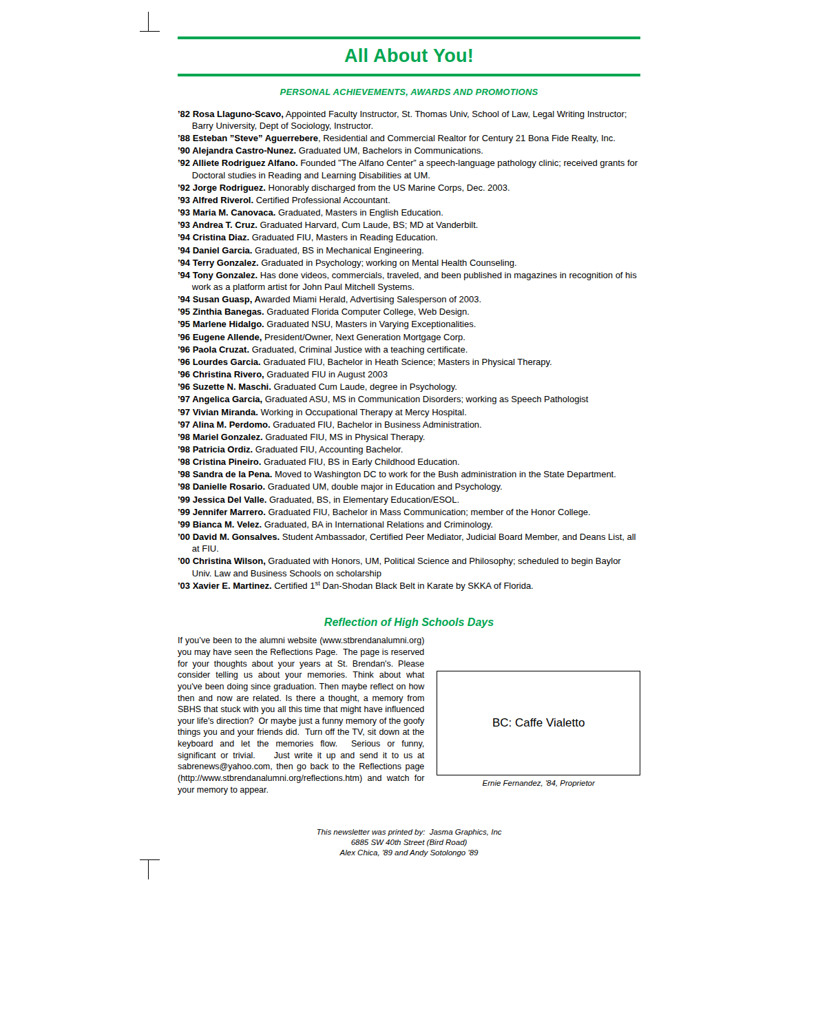All About You!
PERSONAL ACHIEVEMENTS, AWARDS AND PROMOTIONS
’82 Rosa Llaguno-Scavo, Appointed Faculty Instructor, St. Thomas Univ, School of Law, Legal Writing Instructor; Barry University, Dept of Sociology, Instructor.
’88 Esteban ”Steve” Aguerrebere, Residential and Commercial Realtor for Century 21 Bona Fide Realty, Inc.
’90 Alejandra Castro-Nunez. Graduated UM, Bachelors in Communications.
’92 Alliete Rodriguez Alfano. Founded ”The Alfano Center” a speech-language pathology clinic; received grants for Doctoral studies in Reading and Learning Disabilities at UM.
’92 Jorge Rodriguez. Honorably discharged from the US Marine Corps, Dec. 2003.
’93 Alfred Riverol. Certified Professional Accountant.
’93 Maria M. Canovaca. Graduated, Masters in English Education.
’93 Andrea T. Cruz. Graduated Harvard, Cum Laude, BS; MD at Vanderbilt.
’94 Cristina Diaz. Graduated FIU, Masters in Reading Education.
’94 Daniel Garcia. Graduated, BS in Mechanical Engineering.
’94 Terry Gonzalez. Graduated in Psychology; working on Mental Health Counseling.
’94 Tony Gonzalez. Has done videos, commercials, traveled, and been published in magazines in recognition of his work as a platform artist for John Paul Mitchell Systems.
’94 Susan Guasp, Awarded Miami Herald, Advertising Salesperson of 2003.
’95 Zinthia Banegas. Graduated Florida Computer College, Web Design.
’95 Marlene Hidalgo. Graduated NSU, Masters in Varying Exceptionalities.
’96 Eugene Allende, President/Owner, Next Generation Mortgage Corp.
’96 Paola Cruzat. Graduated, Criminal Justice with a teaching certificate.
’96 Lourdes Garcia. Graduated FIU, Bachelor in Heath Science; Masters in Physical Therapy.
’96 Christina Rivero, Graduated FIU in August 2003
’96 Suzette N. Maschi. Graduated Cum Laude, degree in Psychology.
’97 Angelica Garcia, Graduated ASU, MS in Communication Disorders; working as Speech Pathologist
’97 Vivian Miranda. Working in Occupational Therapy at Mercy Hospital.
’97 Alina M. Perdomo. Graduated FIU, Bachelor in Business Administration.
’98 Mariel Gonzalez. Graduated FIU, MS in Physical Therapy.
’98 Patricia Ordiz. Graduated FIU, Accounting Bachelor.
’98 Cristina Pineiro. Graduated FIU, BS in Early Childhood Education.
’98 Sandra de la Pena. Moved to Washington DC to work for the Bush administration in the State Department.
’98 Danielle Rosario. Graduated UM, double major in Education and Psychology.
’99 Jessica Del Valle. Graduated, BS, in Elementary Education/ESOL.
’99 Jennifer Marrero. Graduated FIU, Bachelor in Mass Communication; member of the Honor College.
’99 Bianca M. Velez. Graduated, BA in International Relations and Criminology.
’00 David M. Gonsalves. Student Ambassador, Certified Peer Mediator, Judicial Board Member, and Deans List, all at FIU.
’00 Christina Wilson, Graduated with Honors, UM, Political Science and Philosophy; scheduled to begin Baylor Univ. Law and Business Schools on scholarship
’03 Xavier E. Martinez. Certified 1st Dan-Shodan Black Belt in Karate by SKKA of Florida.
Reflection of High Schools Days
If you’ve been to the alumni website (www.stbrendanalumni.org) you may have seen the Reflections Page. The page is reserved for your thoughts about your years at St. Brendan's. Please consider telling us about your memories. Think about what you've been doing since graduation. Then maybe reflect on how then and now are related. Is there a thought, a memory from SBHS that stuck with you all this time that might have influenced your life's direction? Or maybe just a funny memory of the goofy things you and your friends did. Turn off the TV, sit down at the keyboard and let the memories flow. Serious or funny, significant or trivial. Just write it up and send it to us at sabrenews@yahoo.com, then go back to the Reflections page (http://www.stbrendanalumni.org/reflections.htm) and watch for your memory to appear.
BC: Caffe Vialetto
Ernie Fernandez, '84, Proprietor
This newsletter was printed by: Jasma Graphics, Inc
6885 SW 40th Street (Bird Road)
Alex Chica, '89 and Andy Sotolongo '89